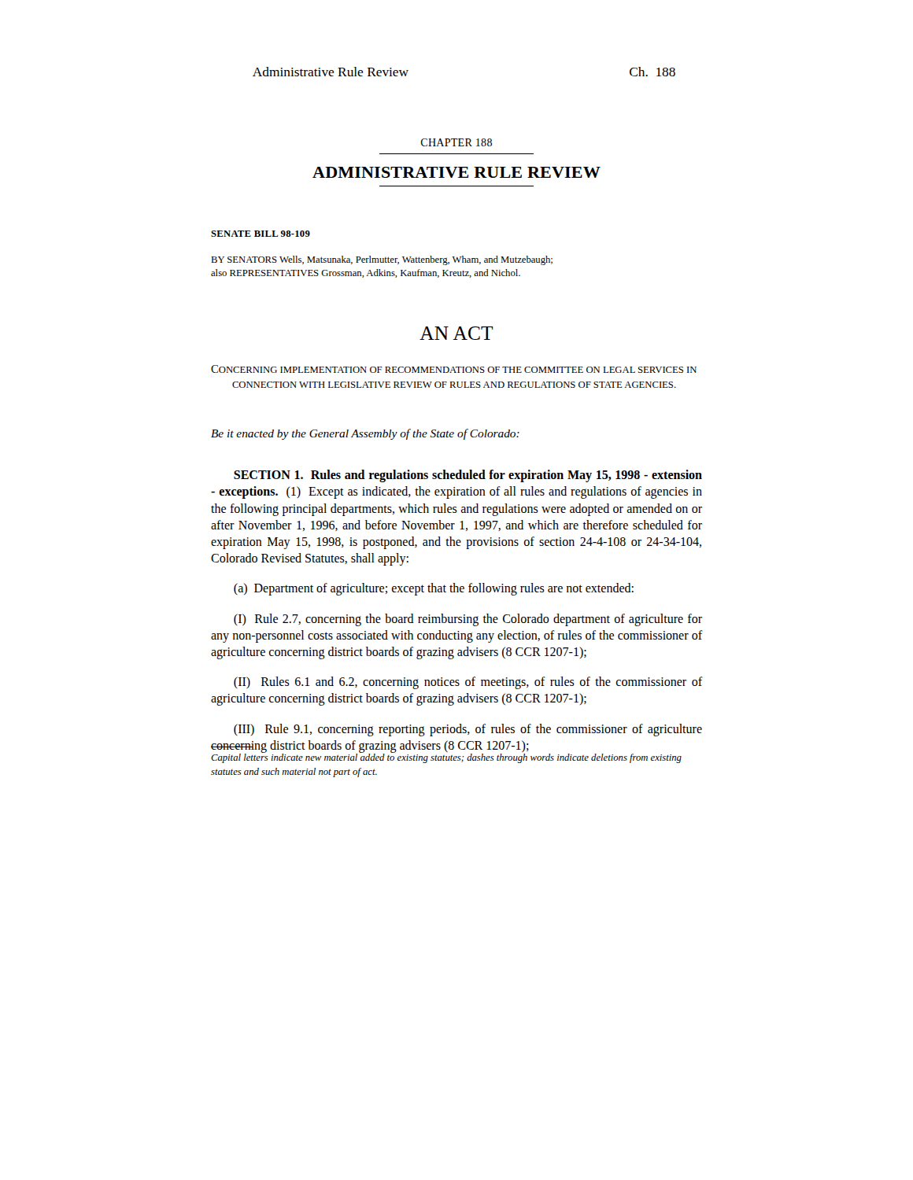Administrative Rule Review
Ch. 188
CHAPTER 188
ADMINISTRATIVE RULE REVIEW
SENATE BILL 98-109
BY SENATORS Wells, Matsunaka, Perlmutter, Wattenberg, Wham, and Mutzebaugh;
also REPRESENTATIVES Grossman, Adkins, Kaufman, Kreutz, and Nichol.
AN ACT
CONCERNING IMPLEMENTATION OF RECOMMENDATIONS OF THE COMMITTEE ON LEGAL SERVICES IN CONNECTION WITH LEGISLATIVE REVIEW OF RULES AND REGULATIONS OF STATE AGENCIES.
Be it enacted by the General Assembly of the State of Colorado:
SECTION 1. Rules and regulations scheduled for expiration May 15, 1998 - extension - exceptions. (1) Except as indicated, the expiration of all rules and regulations of agencies in the following principal departments, which rules and regulations were adopted or amended on or after November 1, 1996, and before November 1, 1997, and which are therefore scheduled for expiration May 15, 1998, is postponed, and the provisions of section 24-4-108 or 24-34-104, Colorado Revised Statutes, shall apply:
(a) Department of agriculture; except that the following rules are not extended:
(I) Rule 2.7, concerning the board reimbursing the Colorado department of agriculture for any non-personnel costs associated with conducting any election, of rules of the commissioner of agriculture concerning district boards of grazing advisers (8 CCR 1207-1);
(II) Rules 6.1 and 6.2, concerning notices of meetings, of rules of the commissioner of agriculture concerning district boards of grazing advisers (8 CCR 1207-1);
(III) Rule 9.1, concerning reporting periods, of rules of the commissioner of agriculture concerning district boards of grazing advisers (8 CCR 1207-1);
Capital letters indicate new material added to existing statutes; dashes through words indicate deletions from existing statutes and such material not part of act.